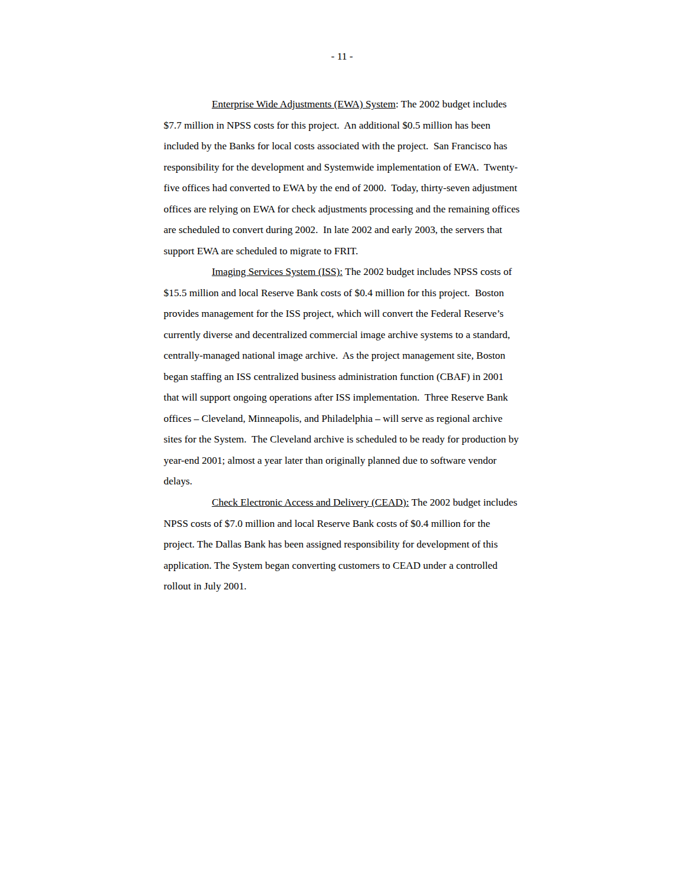- 11 -
Enterprise Wide Adjustments (EWA) System: The 2002 budget includes $7.7 million in NPSS costs for this project. An additional $0.5 million has been included by the Banks for local costs associated with the project. San Francisco has responsibility for the development and Systemwide implementation of EWA. Twenty-five offices had converted to EWA by the end of 2000. Today, thirty-seven adjustment offices are relying on EWA for check adjustments processing and the remaining offices are scheduled to convert during 2002. In late 2002 and early 2003, the servers that support EWA are scheduled to migrate to FRIT.
Imaging Services System (ISS): The 2002 budget includes NPSS costs of $15.5 million and local Reserve Bank costs of $0.4 million for this project. Boston provides management for the ISS project, which will convert the Federal Reserve’s currently diverse and decentralized commercial image archive systems to a standard, centrally-managed national image archive. As the project management site, Boston began staffing an ISS centralized business administration function (CBAF) in 2001 that will support ongoing operations after ISS implementation. Three Reserve Bank offices – Cleveland, Minneapolis, and Philadelphia – will serve as regional archive sites for the System. The Cleveland archive is scheduled to be ready for production by year-end 2001; almost a year later than originally planned due to software vendor delays.
Check Electronic Access and Delivery (CEAD): The 2002 budget includes NPSS costs of $7.0 million and local Reserve Bank costs of $0.4 million for the project. The Dallas Bank has been assigned responsibility for development of this application. The System began converting customers to CEAD under a controlled rollout in July 2001.